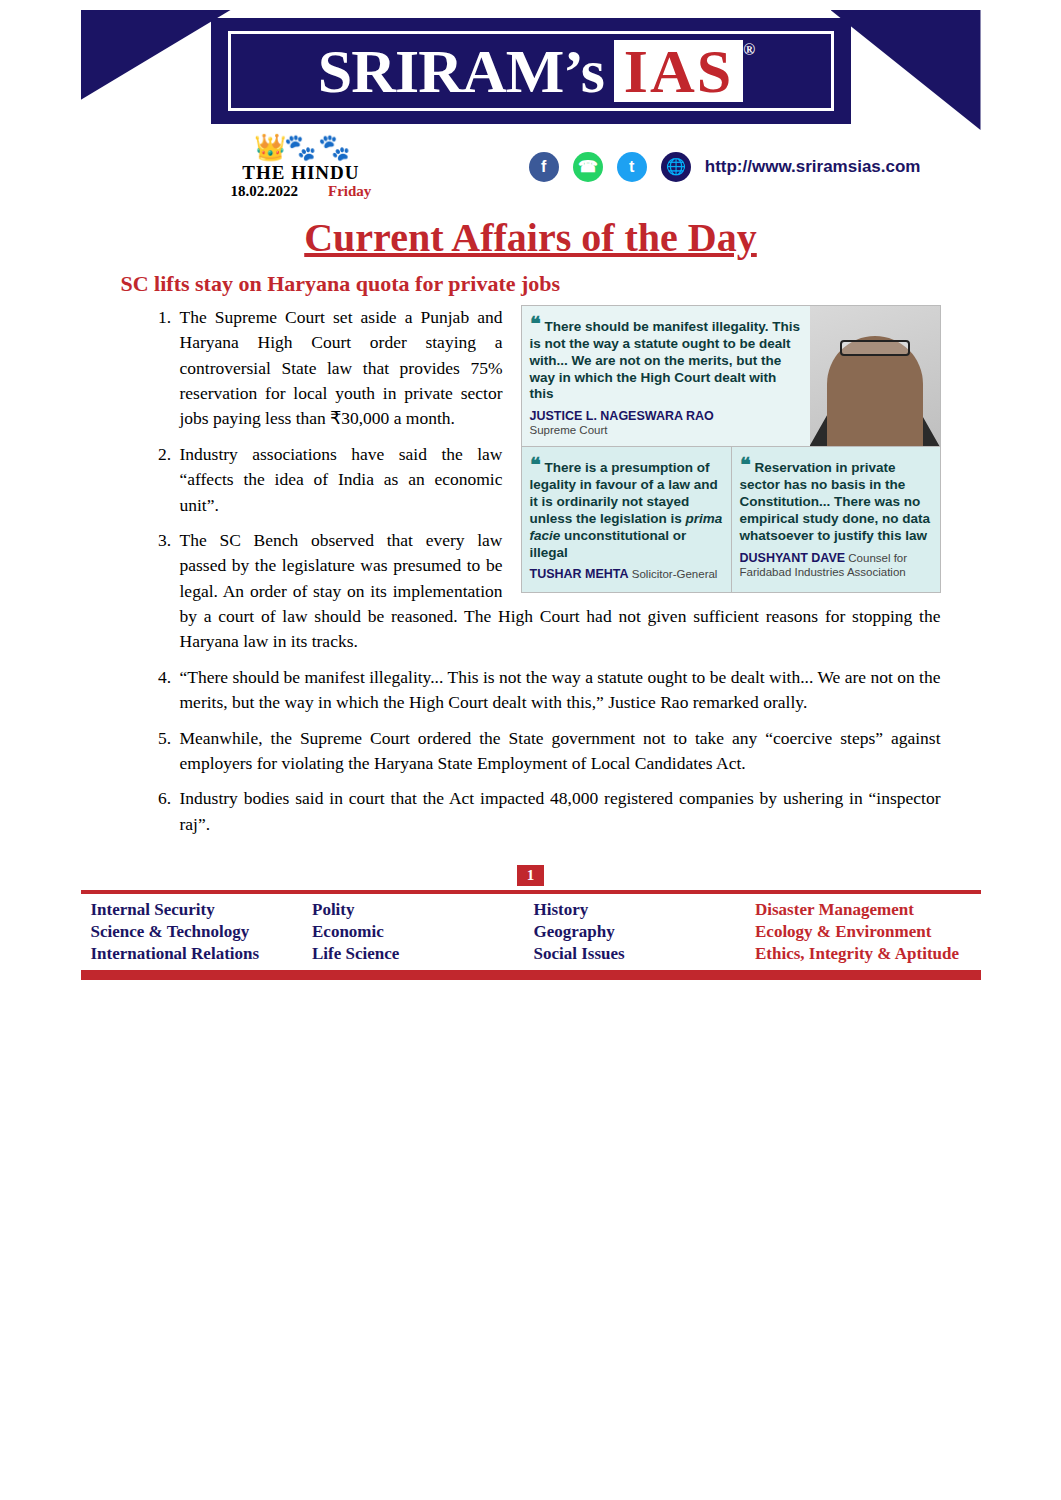SRIRAM’s IAS®
👑🐾 🐾
THE HINDU
18.02.2022 Friday
f ☎ t 🌐 http://www.sriramsias.com
Current Affairs of the Day
SC lifts stay on Haryana quota for private jobs
❝There should be manifest illegality. This is not the way a statute ought to be dealt with... We are not on the merits, but the way in which the High Court dealt with this
JUSTICE L. NAGESWARA RAO
Supreme Court
❝There is a presumption of legality in favour of a law and it is ordinarily not stayed unless the legislation is prima facie unconstitutional or illegal
TUSHAR MEHTA Solicitor-General
❝Reservation in private sector has no basis in the Constitution... There was no empirical study done, no data whatsoever to justify this law
DUSHYANT DAVE Counsel for Faridabad Industries Association
The Supreme Court set aside a Punjab and Haryana High Court order staying a controversial State law that provides 75% reservation for local youth in private sector jobs paying less than ₹30,000 a month.
Industry associations have said the law “affects the idea of India as an economic unit”.
The SC Bench observed that every law passed by the legislature was presumed to be legal. An order of stay on its implementation by a court of law should be reasoned. The High Court had not given sufficient reasons for stopping the Haryana law in its tracks.
“There should be manifest illegality... This is not the way a statute ought to be dealt with... We are not on the merits, but the way in which the High Court dealt with this,” Justice Rao remarked orally.
Meanwhile, the Supreme Court ordered the State government not to take any “coercive steps” against employers for violating the Haryana State Employment of Local Candidates Act.
Industry bodies said in court that the Act impacted 48,000 registered companies by ushering in “inspector raj”.
1
Internal Security
Polity
History
Disaster Management
Science & Technology
Economic
Geography
Ecology & Environment
International Relations
Life Science
Social Issues
Ethics, Integrity & Aptitude